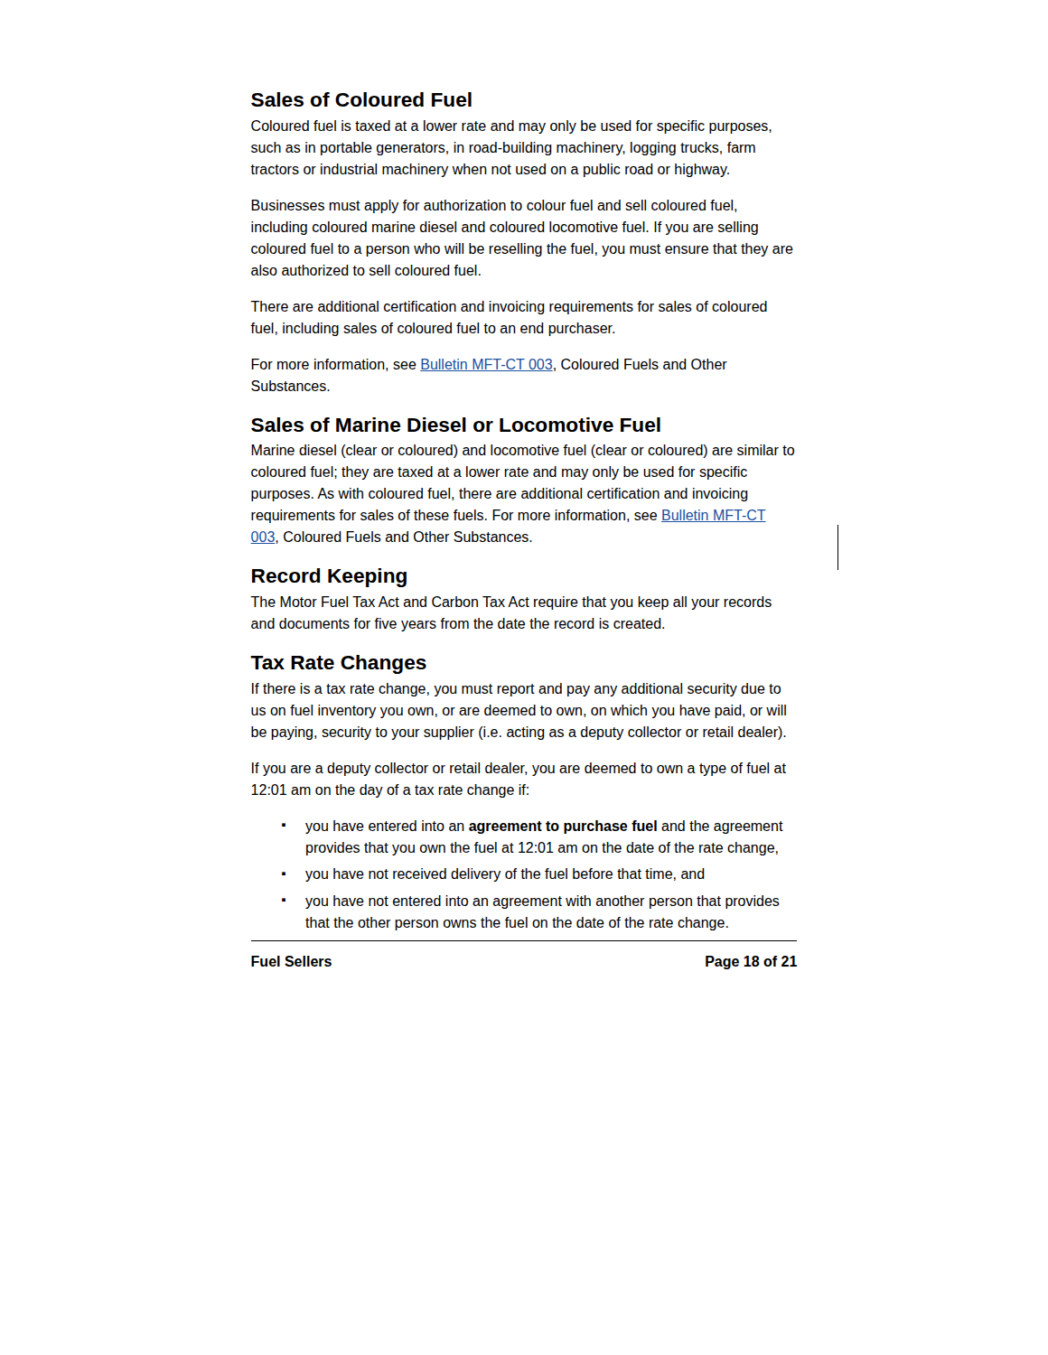Sales of Coloured Fuel
Coloured fuel is taxed at a lower rate and may only be used for specific purposes, such as in portable generators, in road-building machinery, logging trucks, farm tractors or industrial machinery when not used on a public road or highway.
Businesses must apply for authorization to colour fuel and sell coloured fuel, including coloured marine diesel and coloured locomotive fuel. If you are selling coloured fuel to a person who will be reselling the fuel, you must ensure that they are also authorized to sell coloured fuel.
There are additional certification and invoicing requirements for sales of coloured fuel, including sales of coloured fuel to an end purchaser.
For more information, see Bulletin MFT-CT 003, Coloured Fuels and Other Substances.
Sales of Marine Diesel or Locomotive Fuel
Marine diesel (clear or coloured) and locomotive fuel (clear or coloured) are similar to coloured fuel; they are taxed at a lower rate and may only be used for specific purposes. As with coloured fuel, there are additional certification and invoicing requirements for sales of these fuels. For more information, see Bulletin MFT-CT 003, Coloured Fuels and Other Substances.
Record Keeping
The Motor Fuel Tax Act and Carbon Tax Act require that you keep all your records and documents for five years from the date the record is created.
Tax Rate Changes
If there is a tax rate change, you must report and pay any additional security due to us on fuel inventory you own, or are deemed to own, on which you have paid, or will be paying, security to your supplier (i.e. acting as a deputy collector or retail dealer).
If you are a deputy collector or retail dealer, you are deemed to own a type of fuel at 12:01 am on the day of a tax rate change if:
you have entered into an agreement to purchase fuel and the agreement provides that you own the fuel at 12:01 am on the date of the rate change,
you have not received delivery of the fuel before that time, and
you have not entered into an agreement with another person that provides that the other person owns the fuel on the date of the rate change.
Fuel Sellers Page 18 of 21